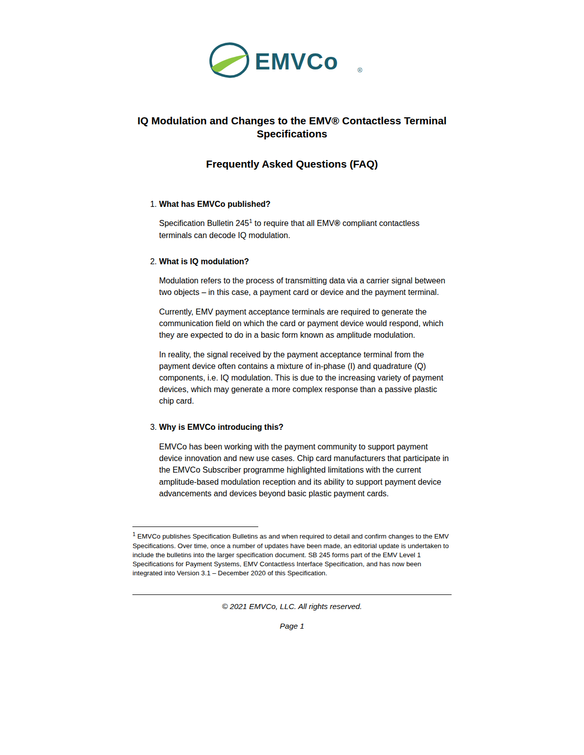EMVCo ®
IQ Modulation and Changes to the EMV® Contactless Terminal
Specifications
Frequently Asked Questions (FAQ)
What has EMVCo published?
Specification Bulletin 2451 to require that all EMV® compliant contactless terminals can decode IQ modulation.
What is IQ modulation?
Modulation refers to the process of transmitting data via a carrier signal between two objects – in this case, a payment card or device and the payment terminal.
Currently, EMV payment acceptance terminals are required to generate the communication field on which the card or payment device would respond, which they are expected to do in a basic form known as amplitude modulation.
In reality, the signal received by the payment acceptance terminal from the payment device often contains a mixture of in-phase (I) and quadrature (Q) components, i.e. IQ modulation. This is due to the increasing variety of payment devices, which may generate a more complex response than a passive plastic chip card.
Why is EMVCo introducing this?
EMVCo has been working with the payment community to support payment device innovation and new use cases. Chip card manufacturers that participate in the EMVCo Subscriber programme highlighted limitations with the current amplitude-based modulation reception and its ability to support payment device advancements and devices beyond basic plastic payment cards.
1 EMVCo publishes Specification Bulletins as and when required to detail and confirm changes to the EMV Specifications. Over time, once a number of updates have been made, an editorial update is undertaken to include the bulletins into the larger specification document. SB 245 forms part of the EMV Level 1 Specifications for Payment Systems, EMV Contactless Interface Specification, and has now been integrated into Version 3.1 – December 2020 of this Specification.
© 2021 EMVCo, LLC. All rights reserved.
Page 1